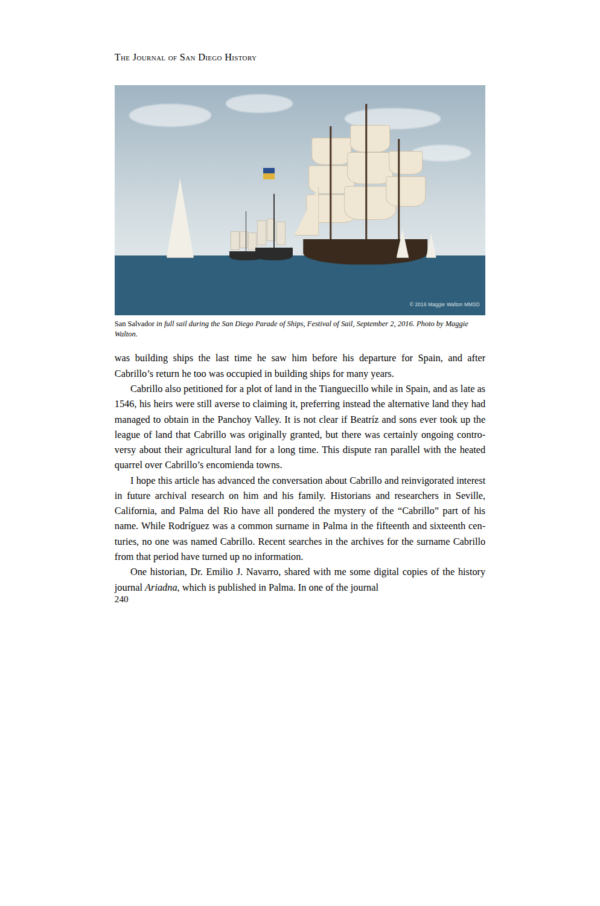The Journal of San Diego History
© 2016 Maggie Walton MMSD
San Salvador in full sail during the San Diego Parade of Ships, Festival of Sail, September 2, 2016. Photo by Maggie Walton.
was building ships the last time he saw him before his departure for Spain, and after Cabrillo’s return he too was occupied in building ships for many years.
Cabrillo also petitioned for a plot of land in the Tianguecillo while in Spain, and as late as 1546, his heirs were still averse to claiming it, preferring instead the alternative land they had managed to obtain in the Panchoy Valley. It is not clear if Beatríz and sons ever took up the league of land that Cabrillo was originally granted, but there was certainly ongoing controversy about their agricultural land for a long time. This dispute ran parallel with the heated quarrel over Cabrillo’s encomienda towns.
I hope this article has advanced the conversation about Cabrillo and reinvigorated interest in future archival research on him and his family. Historians and researchers in Seville, California, and Palma del Rio have all pondered the mystery of the “Cabrillo” part of his name. While Rodríguez was a common surname in Palma in the fifteenth and sixteenth centuries, no one was named Cabrillo. Recent searches in the archives for the surname Cabrillo from that period have turned up no information.
One historian, Dr. Emilio J. Navarro, shared with me some digital copies of the history journal Ariadna, which is published in Palma. In one of the journal
240